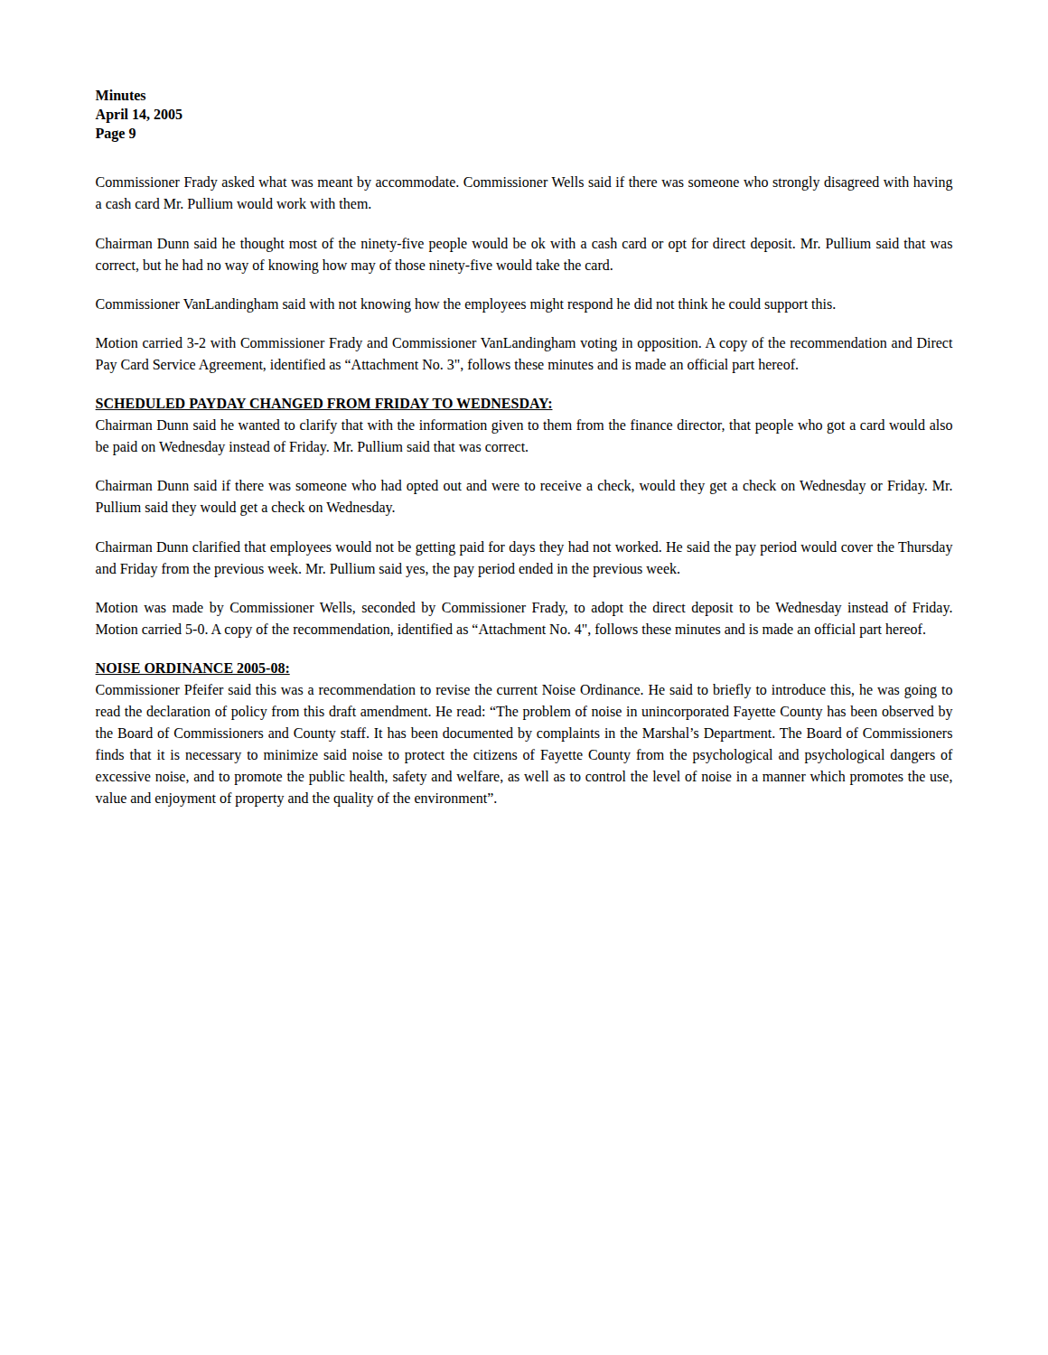Minutes
April 14, 2005
Page 9
Commissioner Frady asked what was meant by accommodate. Commissioner Wells said if there was someone who strongly disagreed with having a cash card Mr. Pullium would work with them.
Chairman Dunn said he thought most of the ninety-five people would be ok with a cash card or opt for direct deposit. Mr. Pullium said that was correct, but he had no way of knowing how may of those ninety-five would take the card.
Commissioner VanLandingham said with not knowing how the employees might respond he did not think he could support this.
Motion carried 3-2 with Commissioner Frady and Commissioner VanLandingham voting in opposition. A copy of the recommendation and Direct Pay Card Service Agreement, identified as “Attachment No. 3", follows these minutes and is made an official part hereof.
SCHEDULED PAYDAY CHANGED FROM FRIDAY TO WEDNESDAY:
Chairman Dunn said he wanted to clarify that with the information given to them from the finance director, that people who got a card would also be paid on Wednesday instead of Friday. Mr. Pullium said that was correct.
Chairman Dunn said if there was someone who had opted out and were to receive a check, would they get a check on Wednesday or Friday. Mr. Pullium said they would get a check on Wednesday.
Chairman Dunn clarified that employees would not be getting paid for days they had not worked. He said the pay period would cover the Thursday and Friday from the previous week. Mr. Pullium said yes, the pay period ended in the previous week.
Motion was made by Commissioner Wells, seconded by Commissioner Frady, to adopt the direct deposit to be Wednesday instead of Friday. Motion carried 5-0. A copy of the recommendation, identified as “Attachment No. 4", follows these minutes and is made an official part hereof.
NOISE ORDINANCE 2005-08:
Commissioner Pfeifer said this was a recommendation to revise the current Noise Ordinance. He said to briefly to introduce this, he was going to read the declaration of policy from this draft amendment. He read: “The problem of noise in unincorporated Fayette County has been observed by the Board of Commissioners and County staff. It has been documented by complaints in the Marshal’s Department. The Board of Commissioners finds that it is necessary to minimize said noise to protect the citizens of Fayette County from the psychological and psychological dangers of excessive noise, and to promote the public health, safety and welfare, as well as to control the level of noise in a manner which promotes the use, value and enjoyment of property and the quality of the environment”.